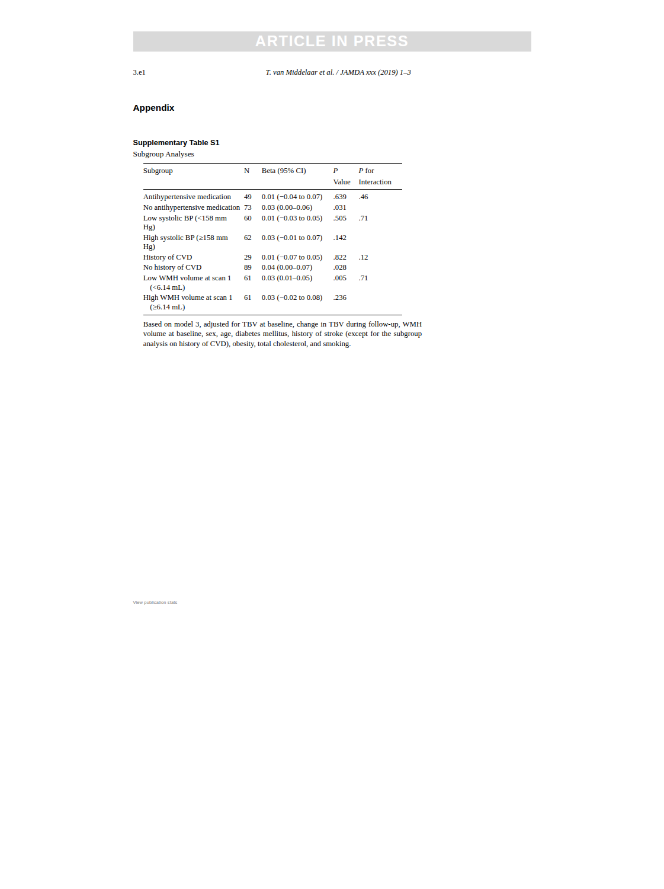ARTICLE IN PRESS
3.e1 T. van Middelaar et al. / JAMDA xxx (2019) 1–3
Appendix
Supplementary Table S1
Subgroup Analyses
| Subgroup | N | Beta (95% CI) | P | P for |
| --- | --- | --- | --- | --- |
| | | | Value | Interaction |
| Antihypertensive medication | 49 | 0.01 (−0.04 to 0.07) | .639 | .46 |
| No antihypertensive medication | 73 | 0.03 (0.00–0.06) | .031 | |
| Low systolic BP (<158 mm Hg) | 60 | 0.01 (−0.03 to 0.05) | .505 | .71 |
| High systolic BP (≥158 mm Hg) | 62 | 0.03 (−0.01 to 0.07) | .142 | |
| History of CVD | 29 | 0.01 (−0.07 to 0.05) | .822 | .12 |
| No history of CVD | 89 | 0.04 (0.00–0.07) | .028 | |
| Low WMH volume at scan 1 (<6.14 mL) | 61 | 0.03 (0.01–0.05) | .005 | .71 |
| High WMH volume at scan 1 (≥6.14 mL) | 61 | 0.03 (−0.02 to 0.08) | .236 | |
Based on model 3, adjusted for TBV at baseline, change in TBV during follow-up, WMH volume at baseline, sex, age, diabetes mellitus, history of stroke (except for the subgroup analysis on history of CVD), obesity, total cholesterol, and smoking.
View publication stats